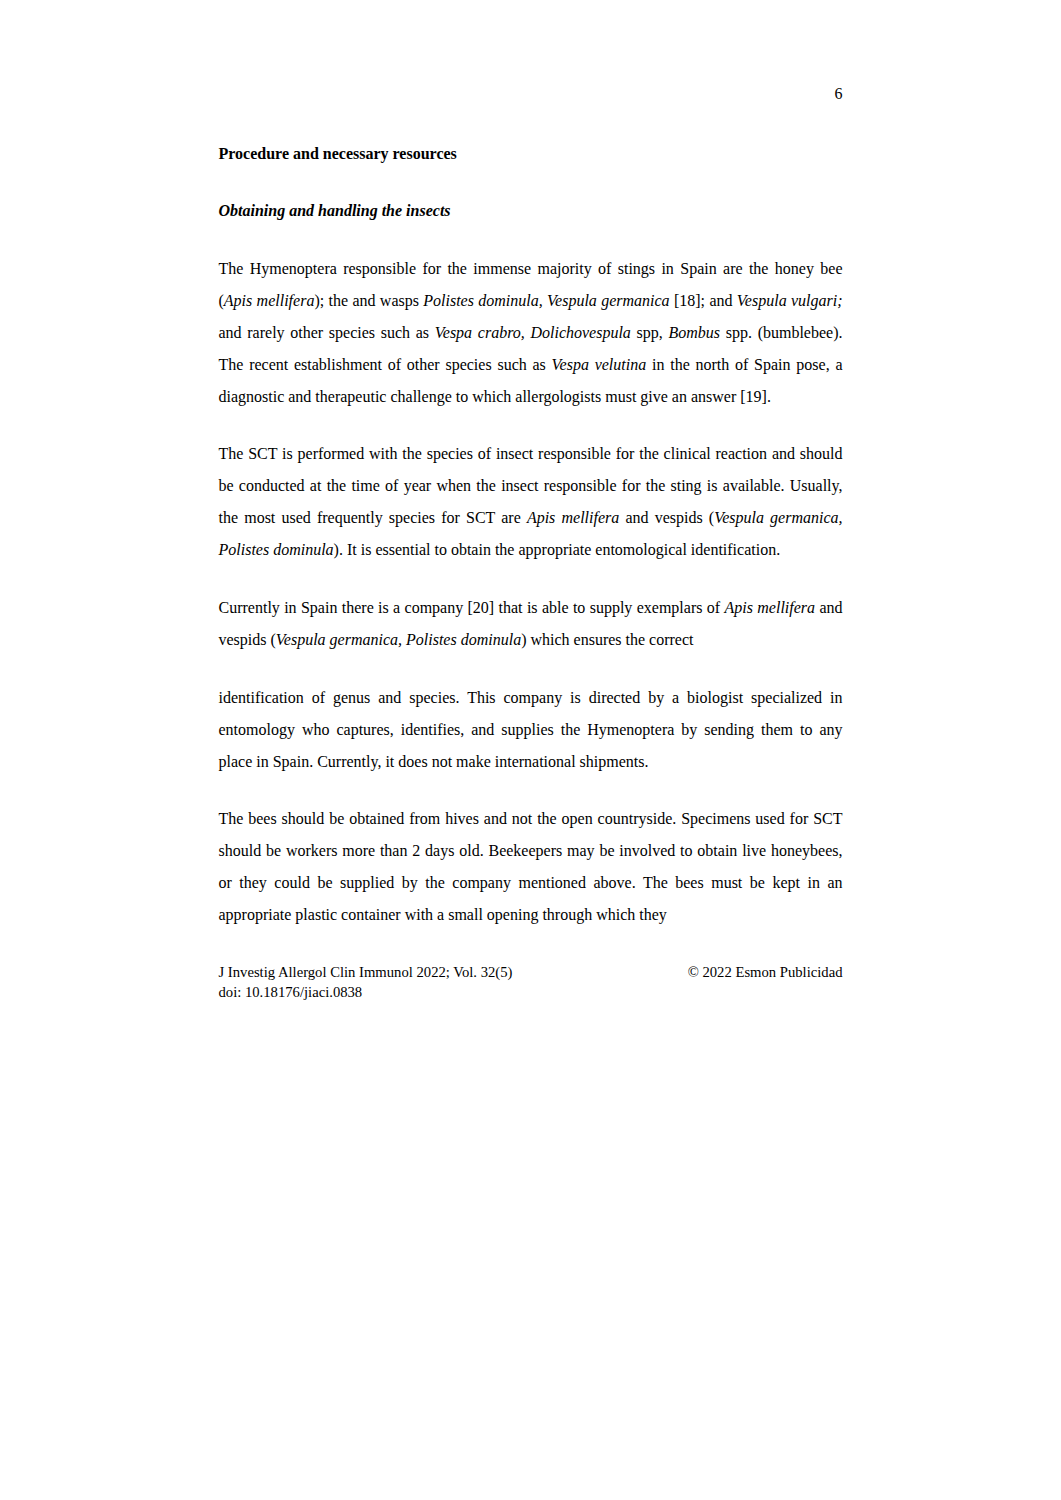6
Procedure and necessary resources
Obtaining and handling the insects
The Hymenoptera responsible for the immense majority of stings in Spain are the honey bee (Apis mellifera); the and wasps Polistes dominula, Vespula germanica [18]; and Vespula vulgari; and rarely other species such as Vespa crabro, Dolichovespula spp, Bombus spp. (bumblebee). The recent establishment of other species such as Vespa velutina in the north of Spain pose, a diagnostic and therapeutic challenge to which allergologists must give an answer [19].
The SCT is performed with the species of insect responsible for the clinical reaction and should be conducted at the time of year when the insect responsible for the sting is available. Usually, the most used frequently species for SCT are Apis mellifera and vespids (Vespula germanica, Polistes dominula). It is essential to obtain the appropriate entomological identification.
Currently in Spain there is a company [20] that is able to supply exemplars of Apis mellifera and vespids (Vespula germanica, Polistes dominula) which ensures the correct
identification of genus and species. This company is directed by a biologist specialized in entomology who captures, identifies, and supplies the Hymenoptera by sending them to any place in Spain. Currently, it does not make international shipments.
The bees should be obtained from hives and not the open countryside. Specimens used for SCT should be workers more than 2 days old. Beekeepers may be involved to obtain live honeybees, or they could be supplied by the company mentioned above. The bees must be kept in an appropriate plastic container with a small opening through which they
J Investig Allergol Clin Immunol 2022; Vol. 32(5)
doi: 10.18176/jiaci.0838
© 2022 Esmon Publicidad